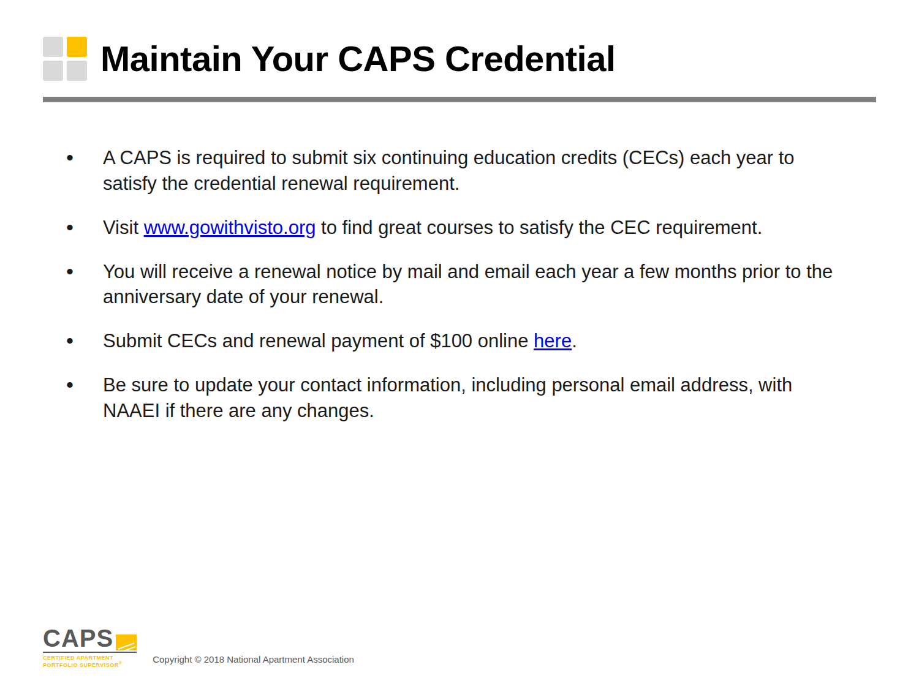Maintain Your CAPS Credential
A CAPS is required to submit six continuing education credits (CECs) each year to satisfy the credential renewal requirement.
Visit www.gowithvisto.org to find great courses to satisfy the CEC requirement.
You will receive a renewal notice by mail and email each year a few months prior to the anniversary date of your renewal.
Submit CECs and renewal payment of $100 online here.
Be sure to update your contact information, including personal email address, with NAAEI if there are any changes.
CAPS
CERTIFIED APARTMENT
PORTFOLIO SUPERVISOR®
Copyright © 2018 National Apartment Association